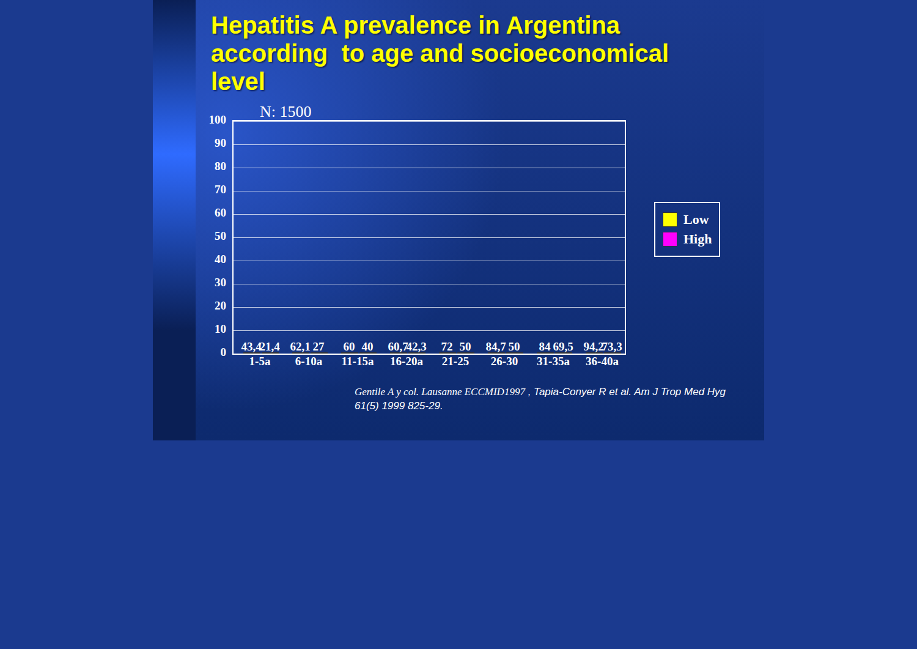Hepatitis A prevalence in Argentina according to age and socioeconomical level
N: 1500
100 90 80 70 60 50 40 30 20 10 0
43,4
21,4
62,1
27
60
40
60,7
42,3
72
50
84,7
50
84
69,5
94,2
73,3
1-5a 6-10a 11-15a 16-20a 21-25 26-30 31-35a 36-40a
Low
High
Gentile A y col. Lausanne ECCMID1997 , Tapia-Conyer R et al. Am J Trop Med Hyg 61(5) 1999 825-29.